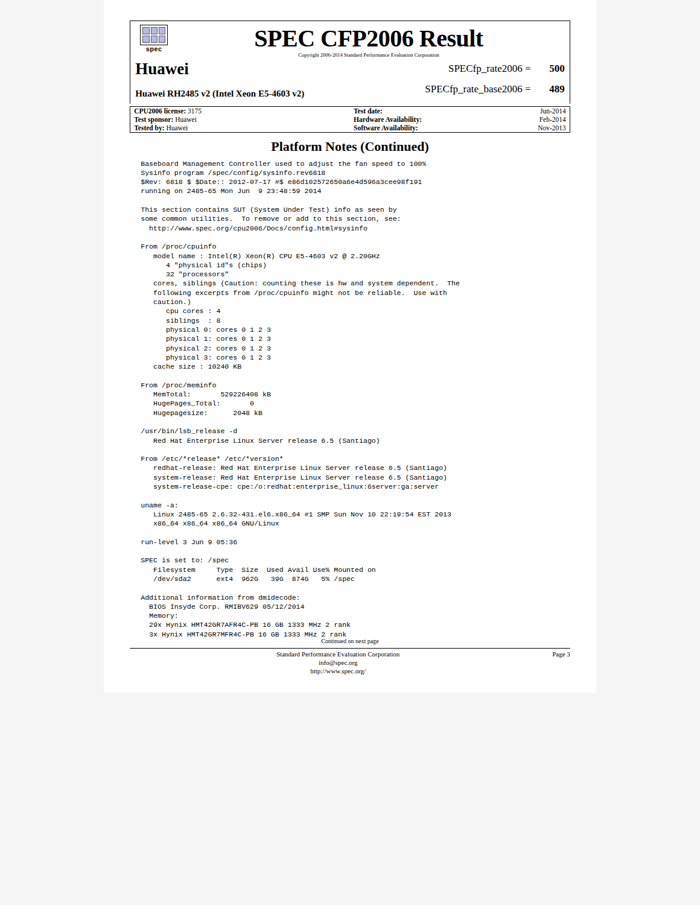spec
SPEC CFP2006 Result
Copyright 2006-2014 Standard Performance Evaluation Corporation
Huawei
Huawei RH2485 v2 (Intel Xeon E5-4603 v2)
SPECfp_rate2006 = 500
SPECfp_rate_base2006 = 489
| CPU2006 license: 3175 | Test date: Jun-2014 |
| Test sponsor: Huawei | Hardware Availability: Feb-2014 |
| Tested by: Huawei | Software Availability: Nov-2013 |
Platform Notes (Continued)
Baseboard Management Controller used to adjust the fan speed to 100%
Sysinfo program /spec/config/sysinfo.rev6818
$Rev: 6818 $ $Date:: 2012-07-17 #$ e86d102572650a6e4d596a3cee98f191
running on 2485-65 Mon Jun  9 23:48:59 2014

This section contains SUT (System Under Test) info as seen by
some common utilities.  To remove or add to this section, see:
  http://www.spec.org/cpu2006/Docs/config.html#sysinfo

From /proc/cpuinfo
   model name : Intel(R) Xeon(R) CPU E5-4603 v2 @ 2.20GHz
      4 "physical id"s (chips)
      32 "processors"
   cores, siblings (Caution: counting these is hw and system dependent.  The
   following excerpts from /proc/cpuinfo might not be reliable.  Use with
   caution.)
      cpu cores : 4
      siblings  : 8
      physical 0: cores 0 1 2 3
      physical 1: cores 0 1 2 3
      physical 2: cores 0 1 2 3
      physical 3: cores 0 1 2 3
   cache size : 10240 KB

From /proc/meminfo
   MemTotal:       529226408 kB
   HugePages_Total:       0
   Hugepagesize:      2048 kB

/usr/bin/lsb_release -d
   Red Hat Enterprise Linux Server release 6.5 (Santiago)

From /etc/*release* /etc/*version*
   redhat-release: Red Hat Enterprise Linux Server release 6.5 (Santiago)
   system-release: Red Hat Enterprise Linux Server release 6.5 (Santiago)
   system-release-cpe: cpe:/o:redhat:enterprise_linux:6server:ga:server

uname -a:
   Linux 2485-65 2.6.32-431.el6.x86_64 #1 SMP Sun Nov 10 22:19:54 EST 2013
   x86_64 x86_64 x86_64 GNU/Linux

run-level 3 Jun 9 05:36

SPEC is set to: /spec
   Filesystem     Type  Size  Used Avail Use% Mounted on
   /dev/sda2      ext4  962G   39G  874G   5% /spec

Additional information from dmidecode:
  BIOS Insyde Corp. RMIBV629 05/12/2014
  Memory:
  29x Hynix HMT42GR7AFR4C-PB 16 GB 1333 MHz 2 rank
  3x Hynix HMT42GR7MFR4C-PB 16 GB 1333 MHz 2 rank
Continued on next page
Standard Performance Evaluation Corporation
info@spec.org
http://www.spec.org/
Page 3